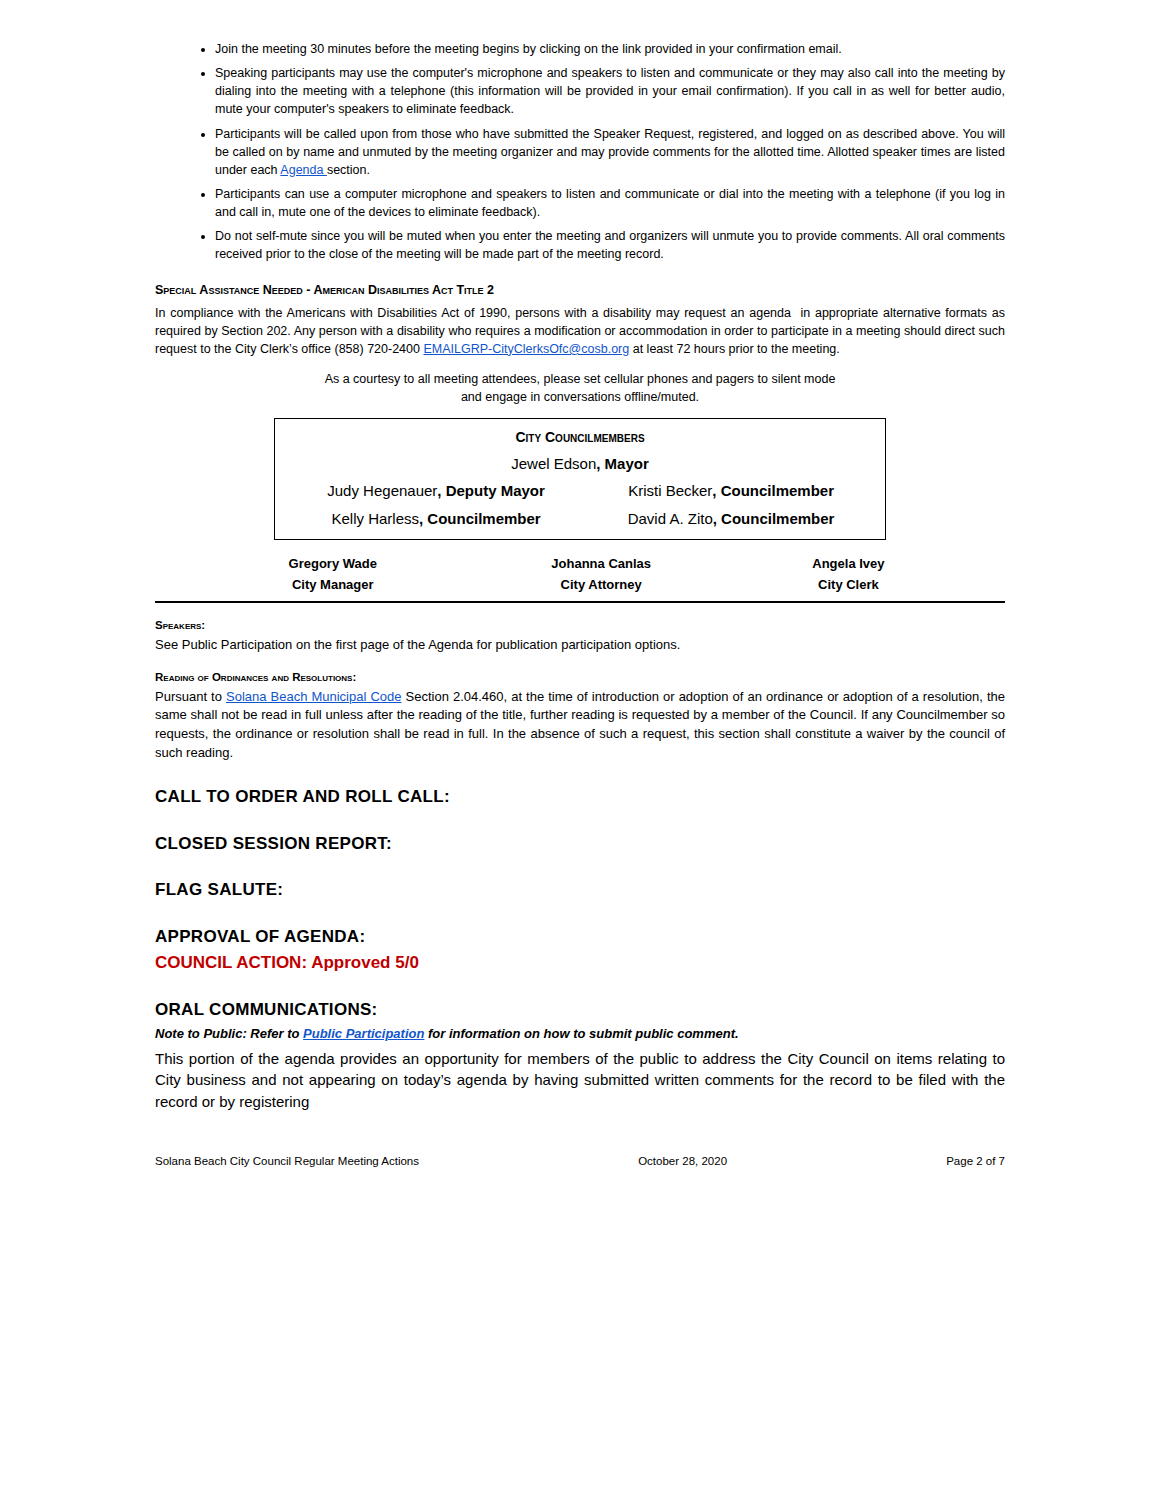Join the meeting 30 minutes before the meeting begins by clicking on the link provided in your confirmation email.
Speaking participants may use the computer's microphone and speakers to listen and communicate or they may also call into the meeting by dialing into the meeting with a telephone (this information will be provided in your email confirmation). If you call in as well for better audio, mute your computer's speakers to eliminate feedback.
Participants will be called upon from those who have submitted the Speaker Request, registered, and logged on as described above. You will be called on by name and unmuted by the meeting organizer and may provide comments for the allotted time. Allotted speaker times are listed under each Agenda section.
Participants can use a computer microphone and speakers to listen and communicate or dial into the meeting with a telephone (if you log in and call in, mute one of the devices to eliminate feedback).
Do not self-mute since you will be muted when you enter the meeting and organizers will unmute you to provide comments. All oral comments received prior to the close of the meeting will be made part of the meeting record.
Special Assistance Needed - American Disabilities Act Title 2
In compliance with the Americans with Disabilities Act of 1990, persons with a disability may request an agenda in appropriate alternative formats as required by Section 202. Any person with a disability who requires a modification or accommodation in order to participate in a meeting should direct such request to the City Clerk’s office (858) 720-2400 EMAILGRP-CityClerksOfc@cosb.org at least 72 hours prior to the meeting.
As a courtesy to all meeting attendees, please set cellular phones and pagers to silent mode
and engage in conversations offline/muted.
| City Councilmembers Jewel Edson , Mayor / Judy Hegenauer , Deputy Mayor / Kristi Becker , Councilmember / / Kelly Harless , Councilmember / David A. Zito , Councilmember / |
| Gregory Wade | Johanna Canlas | Angela Ivey |
| City Manager | City Attorney | City Clerk |
Speakers:
See Public Participation on the first page of the Agenda for publication participation options.
Reading of Ordinances and Resolutions:
Pursuant to Solana Beach Municipal Code Section 2.04.460, at the time of introduction or adoption of an ordinance or adoption of a resolution, the same shall not be read in full unless after the reading of the title, further reading is requested by a member of the Council. If any Councilmember so requests, the ordinance or resolution shall be read in full. In the absence of such a request, this section shall constitute a waiver by the council of such reading.
CALL TO ORDER AND ROLL CALL:
CLOSED SESSION REPORT:
FLAG SALUTE:
APPROVAL OF AGENDA:
COUNCIL ACTION: Approved 5/0
ORAL COMMUNICATIONS:
Note to Public: Refer to Public Participation for information on how to submit public comment.
This portion of the agenda provides an opportunity for members of the public to address the City Council on items relating to City business and not appearing on today’s agenda by having submitted written comments for the record to be filed with the record or by registering
Solana Beach City Council Regular Meeting Actions October 28, 2020 Page 2 of 7